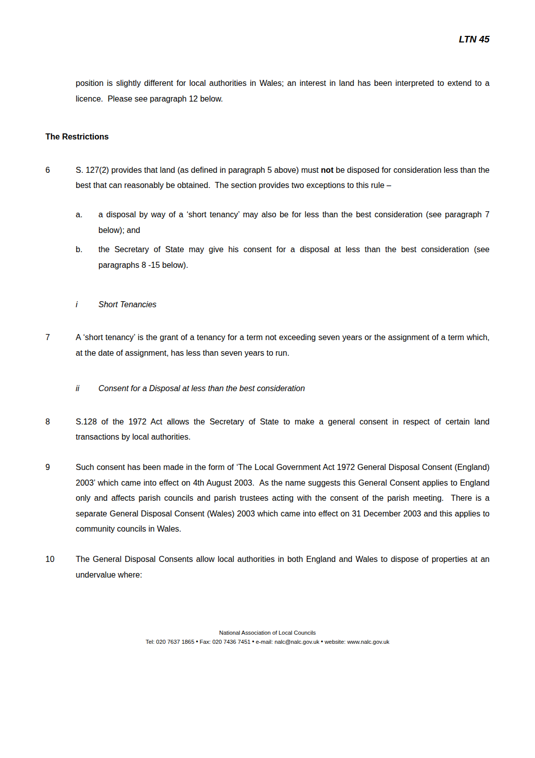LTN 45
position is slightly different for local authorities in Wales; an interest in land has been interpreted to extend to a licence. Please see paragraph 12 below.
The Restrictions
6
S. 127(2) provides that land (as defined in paragraph 5 above) must not be disposed for consideration less than the best that can reasonably be obtained. The section provides two exceptions to this rule –
a.
a disposal by way of a ‘short tenancy’ may also be for less than the best consideration (see paragraph 7 below); and
b.
the Secretary of State may give his consent for a disposal at less than the best consideration (see paragraphs 8 -15 below).
i
Short Tenancies
7
A ‘short tenancy’ is the grant of a tenancy for a term not exceeding seven years or the assignment of a term which, at the date of assignment, has less than seven years to run.
ii
Consent for a Disposal at less than the best consideration
8
S.128 of the 1972 Act allows the Secretary of State to make a general consent in respect of certain land transactions by local authorities.
9
Such consent has been made in the form of ‘The Local Government Act 1972 General Disposal Consent (England) 2003’ which came into effect on 4th August 2003. As the name suggests this General Consent applies to England only and affects parish councils and parish trustees acting with the consent of the parish meeting. There is a separate General Disposal Consent (Wales) 2003 which came into effect on 31 December 2003 and this applies to community councils in Wales.
10
The General Disposal Consents allow local authorities in both England and Wales to dispose of properties at an undervalue where:
National Association of Local Councils
Tel: 020 7637 1865 • Fax: 020 7436 7451 • e-mail: nalc@nalc.gov.uk • website: www.nalc.gov.uk